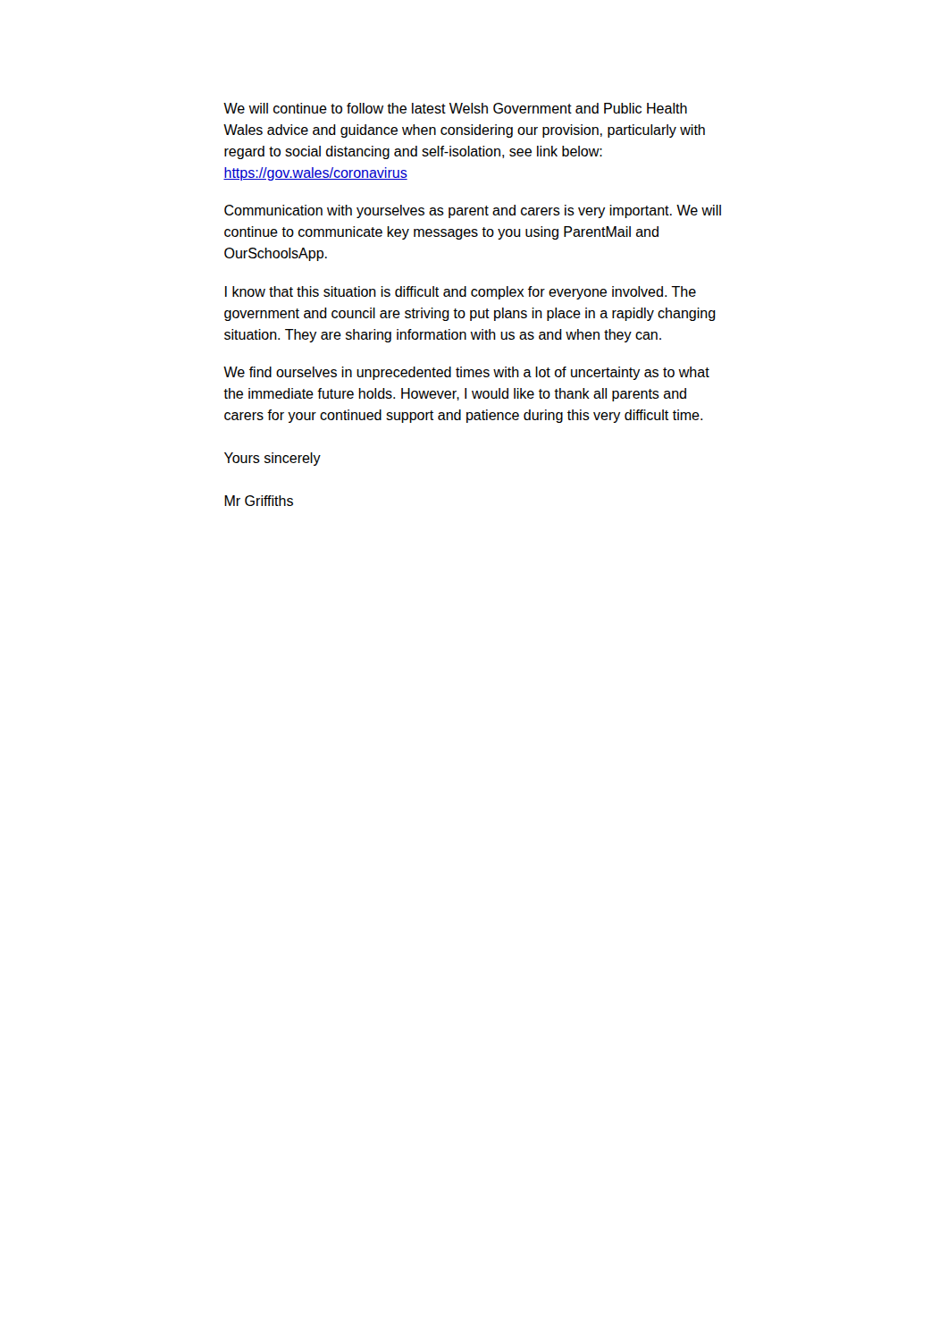We will continue to follow the latest Welsh Government and Public Health Wales advice and guidance when considering our provision, particularly with regard to social distancing and self-isolation, see link below:
https://gov.wales/coronavirus
Communication with yourselves as parent and carers is very important. We will continue to communicate key messages to you using ParentMail and OurSchoolsApp.
I know that this situation is difficult and complex for everyone involved. The government and council are striving to put plans in place in a rapidly changing situation. They are sharing information with us as and when they can.
We find ourselves in unprecedented times with a lot of uncertainty as to what the immediate future holds. However, I would like to thank all parents and carers for your continued support and patience during this very difficult time.
Yours sincerely
Mr Griffiths